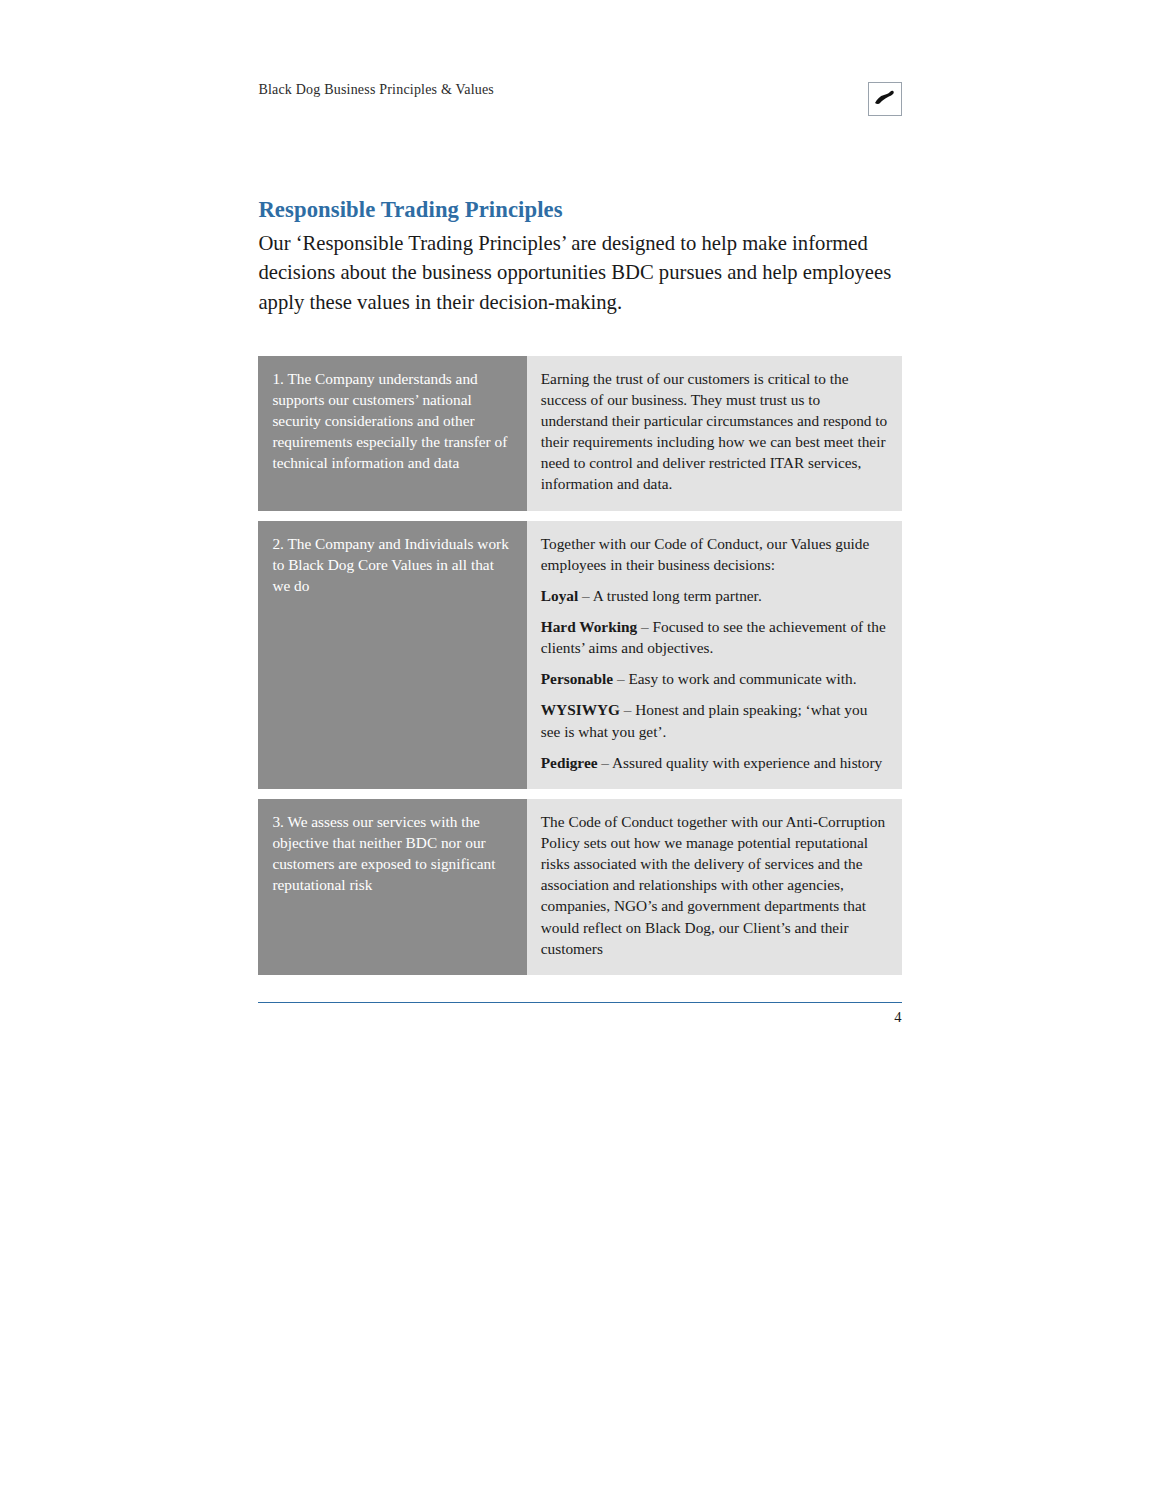Black Dog Business Principles & Values
Responsible Trading Principles
Our ‘Responsible Trading Principles’ are designed to help make informed decisions about the business opportunities BDC pursues and help employees apply these values in their decision-making.
| 1. The Company understands and supports our customers’ national security considerations and other requirements especially the transfer of technical information and data | Earning the trust of our customers is critical to the success of our business. They must trust us to understand their particular circumstances and respond to their requirements including how we can best meet their need to control and deliver restricted ITAR services, information and data. |
| 2. The Company and Individuals work to Black Dog Core Values in all that we do | Together with our Code of Conduct, our Values guide employees in their business decisions: Loyal – A trusted long term partner. Hard Working – Focused to see the achievement of the clients’ aims and objectives. Personable – Easy to work and communicate with. WYSIWYG – Honest and plain speaking; ‘what you see is what you get’. Pedigree – Assured quality with experience and history |
| 3. We assess our services with the objective that neither BDC nor our customers are exposed to significant reputational risk | The Code of Conduct together with our Anti-Corruption Policy sets out how we manage potential reputational risks associated with the delivery of services and the association and relationships with other agencies, companies, NGO’s and government departments that would reflect on Black Dog, our Client’s and their customers |
4